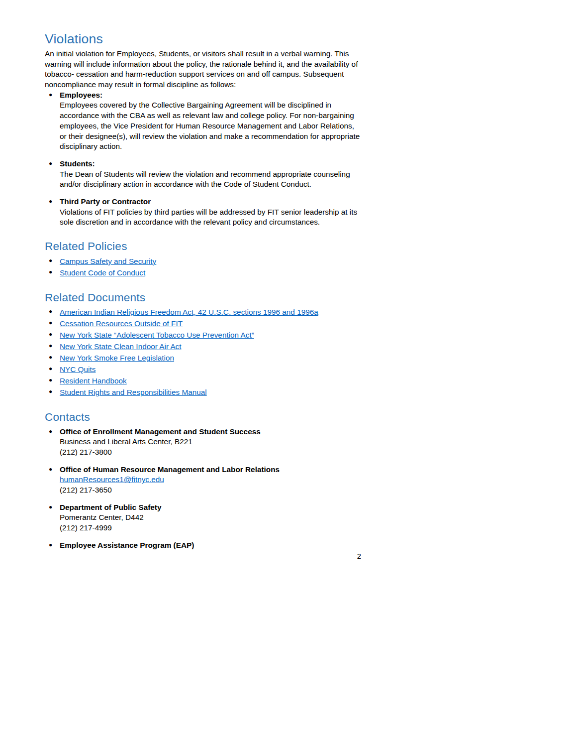Violations
An initial violation for Employees, Students, or visitors shall result in a verbal warning. This warning will include information about the policy, the rationale behind it, and the availability of tobacco- cessation and harm-reduction support services on and off campus. Subsequent noncompliance may result in formal discipline as follows:
Employees: Employees covered by the Collective Bargaining Agreement will be disciplined in accordance with the CBA as well as relevant law and college policy. For non-bargaining employees, the Vice President for Human Resource Management and Labor Relations, or their designee(s), will review the violation and make a recommendation for appropriate disciplinary action.
Students: The Dean of Students will review the violation and recommend appropriate counseling and/or disciplinary action in accordance with the Code of Student Conduct.
Third Party or Contractor Violations of FIT policies by third parties will be addressed by FIT senior leadership at its sole discretion and in accordance with the relevant policy and circumstances.
Related Policies
Campus Safety and Security
Student Code of Conduct
Related Documents
American Indian Religious Freedom Act, 42 U.S.C. sections 1996 and 1996a
Cessation Resources Outside of FIT
New York State “Adolescent Tobacco Use Prevention Act”
New York State Clean Indoor Air Act
New York Smoke Free Legislation
NYC Quits
Resident Handbook
Student Rights and Responsibilities Manual
Contacts
Office of Enrollment Management and Student Success Business and Liberal Arts Center, B221 (212) 217-3800
Office of Human Resource Management and Labor Relations humanResources1@fitnyc.edu (212) 217-3650
Department of Public Safety Pomerantz Center, D442 (212) 217-4999
Employee Assistance Program (EAP)
2